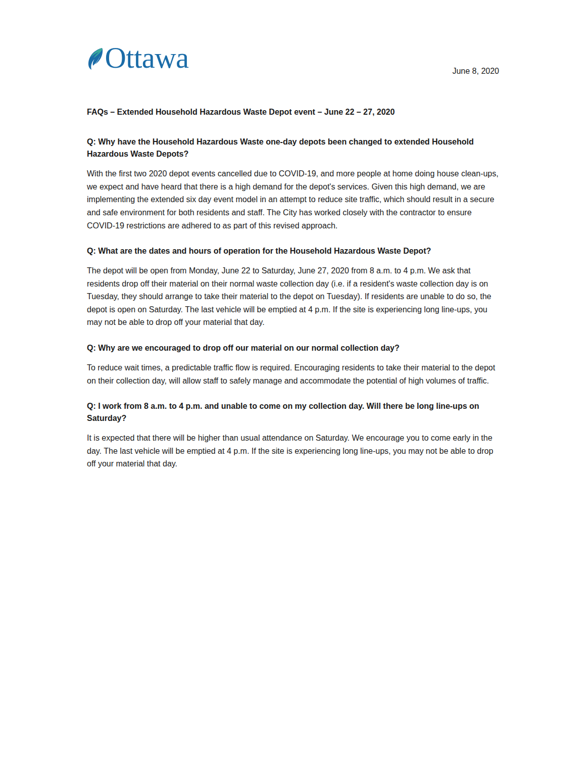Ottawa
June 8, 2020
FAQs – Extended Household Hazardous Waste Depot event – June 22 – 27, 2020
Q: Why have the Household Hazardous Waste one-day depots been changed to extended Household Hazardous Waste Depots?
With the first two 2020 depot events cancelled due to COVID-19, and more people at home doing house clean-ups, we expect and have heard that there is a high demand for the depot's services. Given this high demand, we are implementing the extended six day event model in an attempt to reduce site traffic, which should result in a secure and safe environment for both residents and staff. The City has worked closely with the contractor to ensure COVID-19 restrictions are adhered to as part of this revised approach.
Q: What are the dates and hours of operation for the Household Hazardous Waste Depot?
The depot will be open from Monday, June 22 to Saturday, June 27, 2020 from 8 a.m. to 4 p.m. We ask that residents drop off their material on their normal waste collection day (i.e. if a resident's waste collection day is on Tuesday, they should arrange to take their material to the depot on Tuesday). If residents are unable to do so, the depot is open on Saturday. The last vehicle will be emptied at 4 p.m. If the site is experiencing long line-ups, you may not be able to drop off your material that day.
Q: Why are we encouraged to drop off our material on our normal collection day?
To reduce wait times, a predictable traffic flow is required. Encouraging residents to take their material to the depot on their collection day, will allow staff to safely manage and accommodate the potential of high volumes of traffic.
Q: I work from 8 a.m. to 4 p.m. and unable to come on my collection day. Will there be long line-ups on Saturday?
It is expected that there will be higher than usual attendance on Saturday. We encourage you to come early in the day. The last vehicle will be emptied at 4 p.m. If the site is experiencing long line-ups, you may not be able to drop off your material that day.